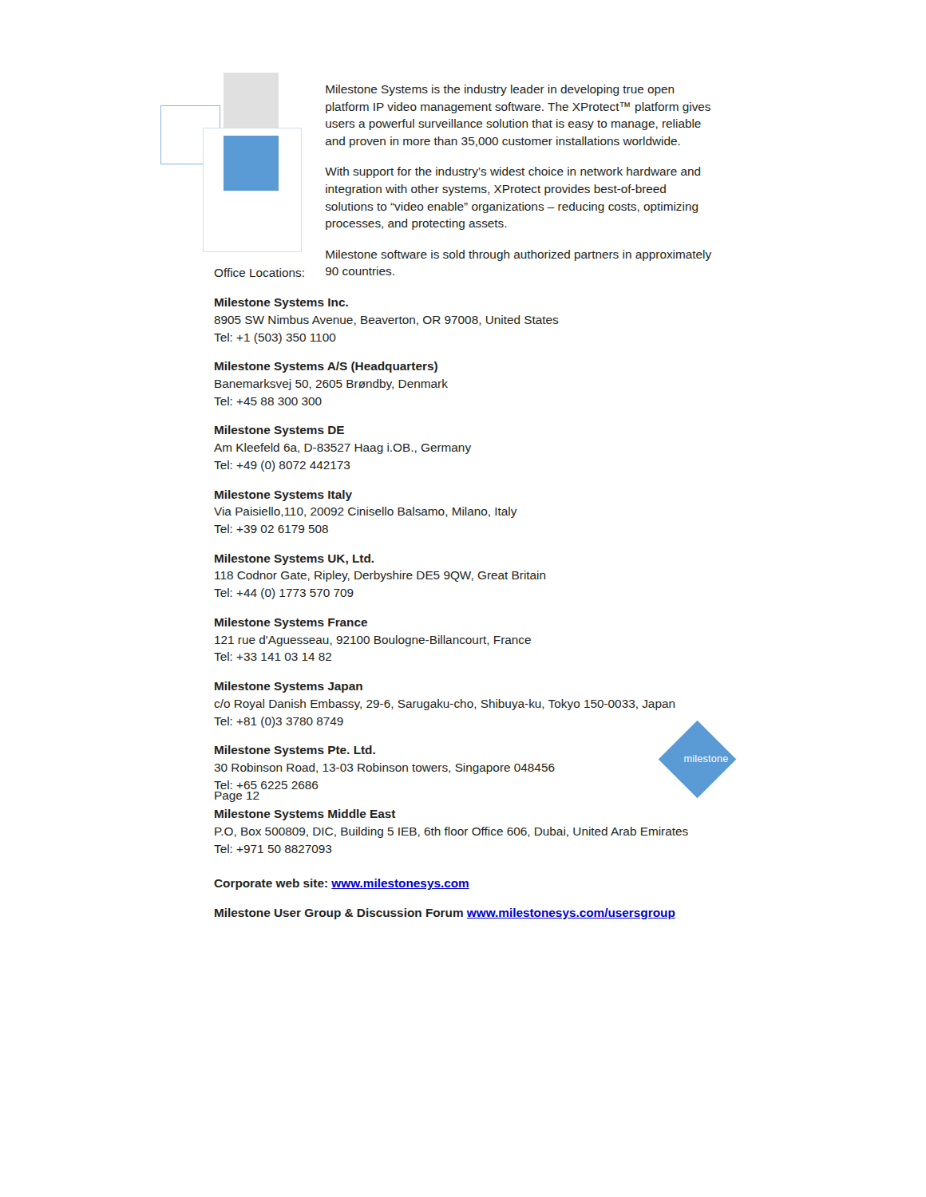Milestone Systems is the industry leader in developing true open platform IP video management software. The XProtect™ platform gives users a powerful surveillance solution that is easy to manage, reliable and proven in more than 35,000 customer installations worldwide.
With support for the industry’s widest choice in network hardware and integration with other systems, XProtect provides best-of-breed solutions to “video enable” organizations – reducing costs, optimizing processes, and protecting assets.
Milestone software is sold through authorized partners in approximately 90 countries.
Office Locations:
Milestone Systems Inc.
8905 SW Nimbus Avenue, Beaverton, OR 97008, United States
Tel: +1 (503) 350 1100
Milestone Systems A/S (Headquarters)
Banemarksvej 50, 2605 Brøndby, Denmark
Tel: +45 88 300 300
Milestone Systems DE
Am Kleefeld 6a, D-83527 Haag i.OB., Germany
Tel: +49 (0) 8072 442173
Milestone Systems Italy
Via Paisiello,110, 20092 Cinisello Balsamo, Milano, Italy
Tel: +39 02 6179 508
Milestone Systems UK, Ltd.
118 Codnor Gate, Ripley, Derbyshire DE5 9QW, Great Britain
Tel: +44 (0) 1773 570 709
Milestone Systems France
121 rue d'Aguesseau, 92100 Boulogne-Billancourt, France
Tel: +33 141 03 14 82
Milestone Systems Japan
c/o Royal Danish Embassy, 29-6, Sarugaku-cho, Shibuya-ku, Tokyo 150-0033, Japan
Tel: +81 (0)3 3780 8749
Milestone Systems Pte. Ltd.
30 Robinson Road, 13-03 Robinson towers, Singapore 048456
Tel: +65 6225 2686
Milestone Systems Middle East
P.O, Box 500809, DIC, Building 5 IEB, 6th floor Office 606, Dubai, United Arab Emirates
Tel: +971 50 8827093
Corporate web site: www.milestonesys.com
Milestone User Group & Discussion Forum www.milestonesys.com/usersgroup
Page 12
milestone